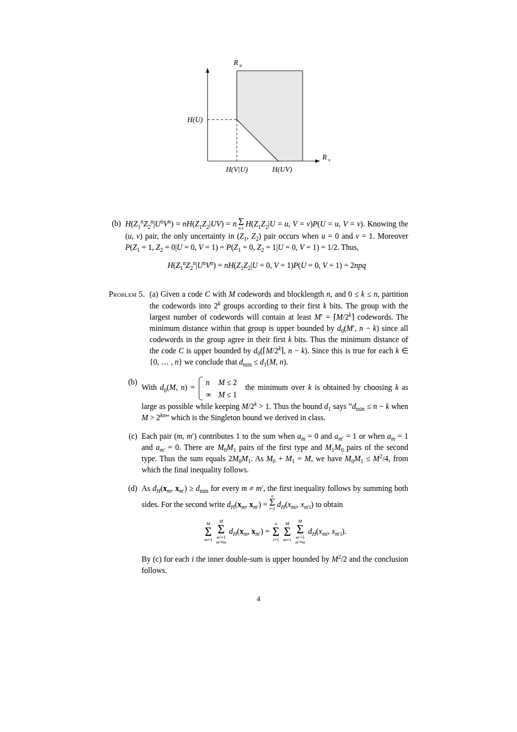R u R v H(U) H(V|U) H(UV)
(b)
H(Z1nZ2n|UnVn) = nH(Z1Z2|UV) = n Σu,v H(Z1Z2|U = u, V = v)P(U = u, V = v). Knowing the (u, v) pair, the only uncertainty in (Z1, Z2) pair occurs when u = 0 and v = 1. Moreover P(Z1 = 1, Z2 = 0|U = 0, V = 1) = P(Z1 = 0, Z2 = 1|U = 0, V = 1) = 1/2. Thus,
H(Z1nZ2n|UnVn) = nH(Z1Z2|U = 0, V = 1)P(U = 0, V = 1) = 2npq
Problem 5.
(a) Given a code C with M codewords and blocklength n, and 0 ≤ k ≤ n, partition the codewords into 2k groups according to their first k bits. The group with the largest number of codewords will contain at least M′ = ⌈M/2k⌉ codewords. The minimum distance within that group is upper bounded by d0(M′, n − k) since all codewords in the group agree in their first k bits. Thus the minimum distance of the code C is upper bounded by d0(⌈M/2k⌉, n − k). Since this is true for each k ∈ {0, … , n} we conclude that dmin ≤ d1(M, n).
(b)
With d0(M, n) =
| n | M ≤ 2 |
| ∞ | M ≤ 1 |
the minimum over k is obtained by choosing k as large as possible while keeping M/2k > 1. Thus the bound d1 says ”dmin ≤ n − k when M > 2kn” which is the Singleton bound we derived in class.
(c)
Each pair (m, m′) contributes 1 to the sum when am = 0 and am′ = 1 or when am = 1 and am′ = 0. There are M0M1 pairs of the first type and M1M0 pairs of the second type. Thus the sum equals 2M0M1. As M0 + M1 = M, we have M0M1 ≤ M2/4, from which the final inequality follows.
(d)
As dH(xm, xm′) ≥ dmin for every m ≠ m′, the first inequality follows by summing both sides. For the second write dH(xm, xm′) = nΣi=1 dH(xmi, xm′i) to obtain
M Σ m=1 M Σ m′=1
m′≠m dH(xm, xm′) = n Σ i=1 M Σ m=1 M Σ m′=1
m′≠m dH(xmi, xm′i).
By (c) for each i the inner double-sum is upper bounded by M2/2 and the conclusion follows.
4